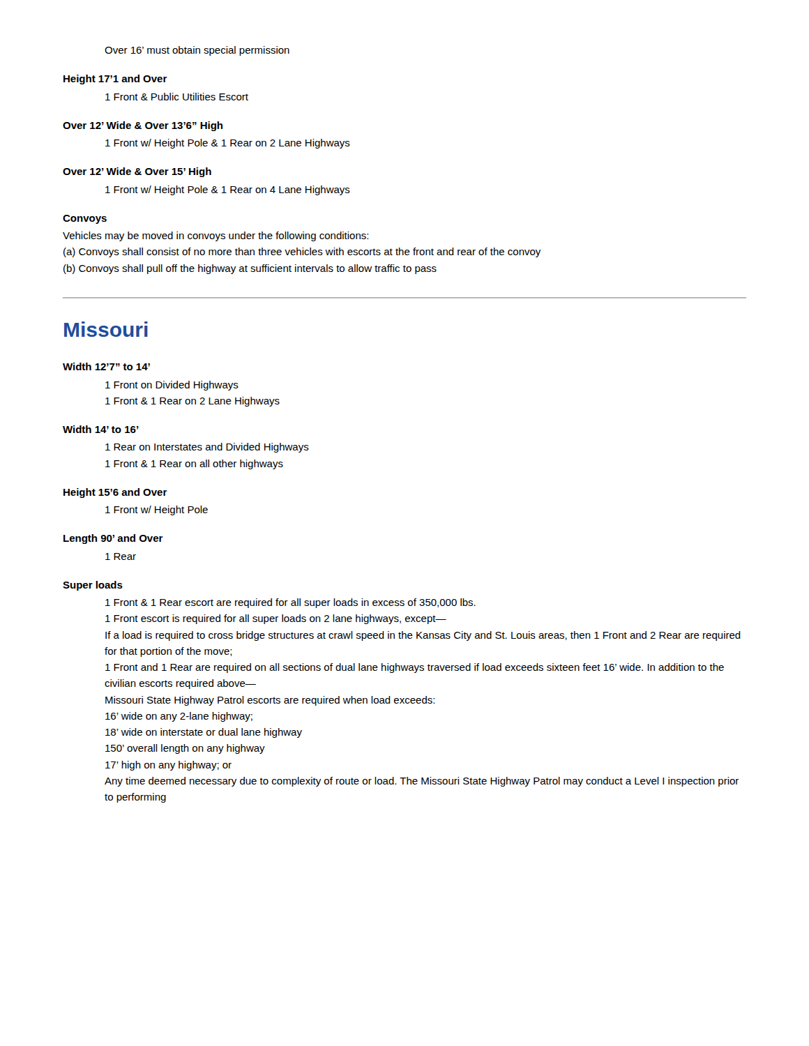Over 16’ must obtain special permission
Height 17’1 and Over
1 Front & Public Utilities Escort
Over 12’ Wide & Over 13’6” High
1 Front w/ Height Pole & 1 Rear on 2 Lane Highways
Over 12’ Wide & Over 15’ High
1 Front w/ Height Pole & 1 Rear on 4 Lane Highways
Convoys
Vehicles may be moved in convoys under the following conditions:
(a) Convoys shall consist of no more than three vehicles with escorts at the front and rear of the convoy
(b) Convoys shall pull off the highway at sufficient intervals to allow traffic to pass
Missouri
Width 12’7” to 14’
1 Front on Divided Highways
1 Front & 1 Rear on 2 Lane Highways
Width 14’ to 16’
1 Rear on Interstates and Divided Highways
1 Front & 1 Rear on all other highways
Height 15’6 and Over
1 Front w/ Height Pole
Length 90’ and Over
1 Rear
Super loads
1 Front & 1 Rear escort are required for all super loads in excess of 350,000 lbs.
1 Front escort is required for all super loads on 2 lane highways, except—
If a load is required to cross bridge structures at crawl speed in the Kansas City and St. Louis areas, then 1 Front and 2 Rear are required for that portion of the move;
1 Front and 1 Rear are required on all sections of dual lane highways traversed if load exceeds sixteen feet 16’ wide. In addition to the civilian escorts required above—
Missouri State Highway Patrol escorts are required when load exceeds:
16’ wide on any 2-lane highway;
18’ wide on interstate or dual lane highway
150’ overall length on any highway
17’ high on any highway; or
Any time deemed necessary due to complexity of route or load. The Missouri State Highway Patrol may conduct a Level I inspection prior to performing